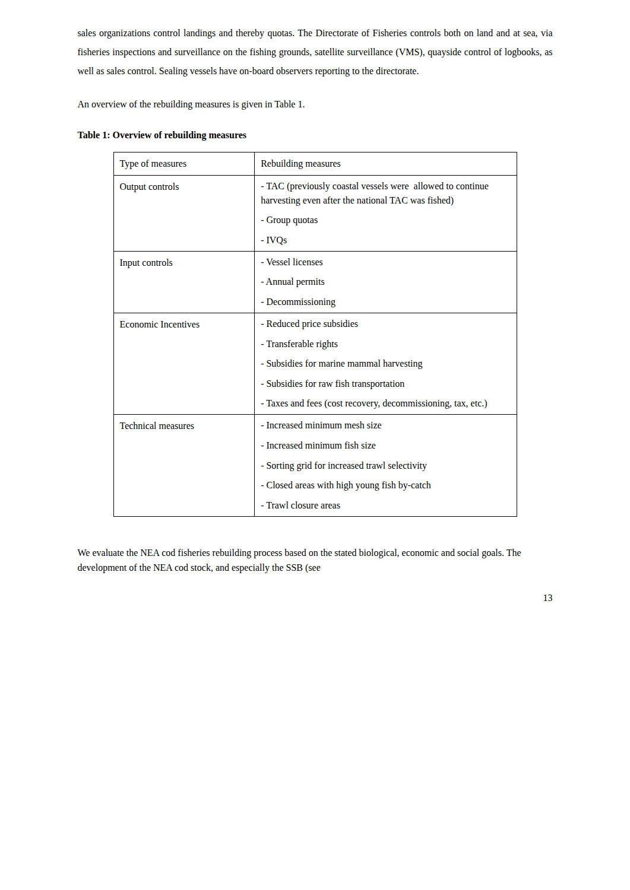sales organizations control landings and thereby quotas. The Directorate of Fisheries controls both on land and at sea, via fisheries inspections and surveillance on the fishing grounds, satellite surveillance (VMS), quayside control of logbooks, as well as sales control. Sealing vessels have on-board observers reporting to the directorate.
An overview of the rebuilding measures is given in Table 1.
Table 1: Overview of rebuilding measures
| Type of measures | Rebuilding measures |
| Output controls | - TAC (previously coastal vessels were allowed to continue harvesting even after the national TAC was fished) - Group quotas - IVQs |
| Input controls | - Vessel licenses - Annual permits - Decommissioning |
| Economic Incentives | - Reduced price subsidies - Transferable rights - Subsidies for marine mammal harvesting - Subsidies for raw fish transportation - Taxes and fees (cost recovery, decommissioning, tax, etc.) |
| Technical measures | - Increased minimum mesh size - Increased minimum fish size - Sorting grid for increased trawl selectivity - Closed areas with high young fish by-catch - Trawl closure areas |
We evaluate the NEA cod fisheries rebuilding process based on the stated biological, economic and social goals. The development of the NEA cod stock, and especially the SSB (see
13